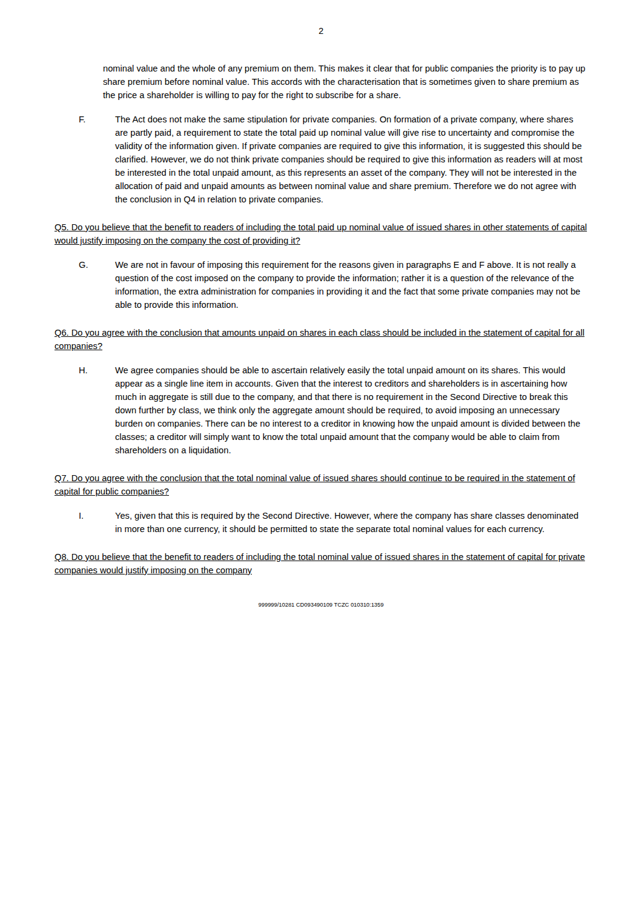2
nominal value and the whole of any premium on them. This makes it clear that for public companies the priority is to pay up share premium before nominal value. This accords with the characterisation that is sometimes given to share premium as the price a shareholder is willing to pay for the right to subscribe for a share.
F.
The Act does not make the same stipulation for private companies. On formation of a private company, where shares are partly paid, a requirement to state the total paid up nominal value will give rise to uncertainty and compromise the validity of the information given. If private companies are required to give this information, it is suggested this should be clarified. However, we do not think private companies should be required to give this information as readers will at most be interested in the total unpaid amount, as this represents an asset of the company. They will not be interested in the allocation of paid and unpaid amounts as between nominal value and share premium. Therefore we do not agree with the conclusion in Q4 in relation to private companies.
Q5. Do you believe that the benefit to readers of including the total paid up nominal value of issued shares in other statements of capital would justify imposing on the company the cost of providing it?
G.
We are not in favour of imposing this requirement for the reasons given in paragraphs E and F above. It is not really a question of the cost imposed on the company to provide the information; rather it is a question of the relevance of the information, the extra administration for companies in providing it and the fact that some private companies may not be able to provide this information.
Q6. Do you agree with the conclusion that amounts unpaid on shares in each class should be included in the statement of capital for all companies?
H.
We agree companies should be able to ascertain relatively easily the total unpaid amount on its shares. This would appear as a single line item in accounts. Given that the interest to creditors and shareholders is in ascertaining how much in aggregate is still due to the company, and that there is no requirement in the Second Directive to break this down further by class, we think only the aggregate amount should be required, to avoid imposing an unnecessary burden on companies. There can be no interest to a creditor in knowing how the unpaid amount is divided between the classes; a creditor will simply want to know the total unpaid amount that the company would be able to claim from shareholders on a liquidation.
Q7. Do you agree with the conclusion that the total nominal value of issued shares should continue to be required in the statement of capital for public companies?
I.
Yes, given that this is required by the Second Directive. However, where the company has share classes denominated in more than one currency, it should be permitted to state the separate total nominal values for each currency.
Q8. Do you believe that the benefit to readers of including the total nominal value of issued shares in the statement of capital for private companies would justify imposing on the company
999999/10281 CD093490109 TCZC 010310:1359